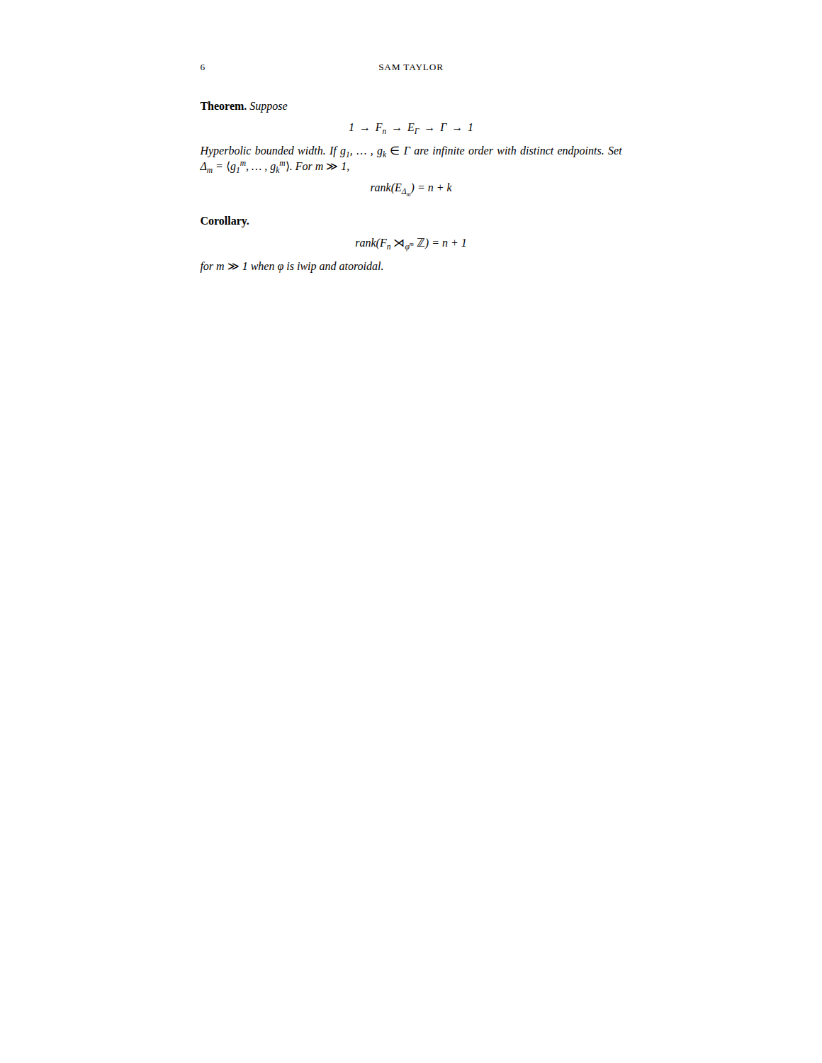6 SAM TAYLOR
Theorem. Suppose
1 → Fn → EΓ → Γ → 1
Hyperbolic bounded width. If g1, … , gk ∈ Γ are infinite order with distinct endpoints. Set Δm = ⟨g1m, … , gkm⟩. For m ≫ 1,
rank(EΔm) = n + k
Corollary.
rank(Fn ⋊φm ℤ) = n + 1
for m ≫ 1 when φ is iwip and atoroidal.